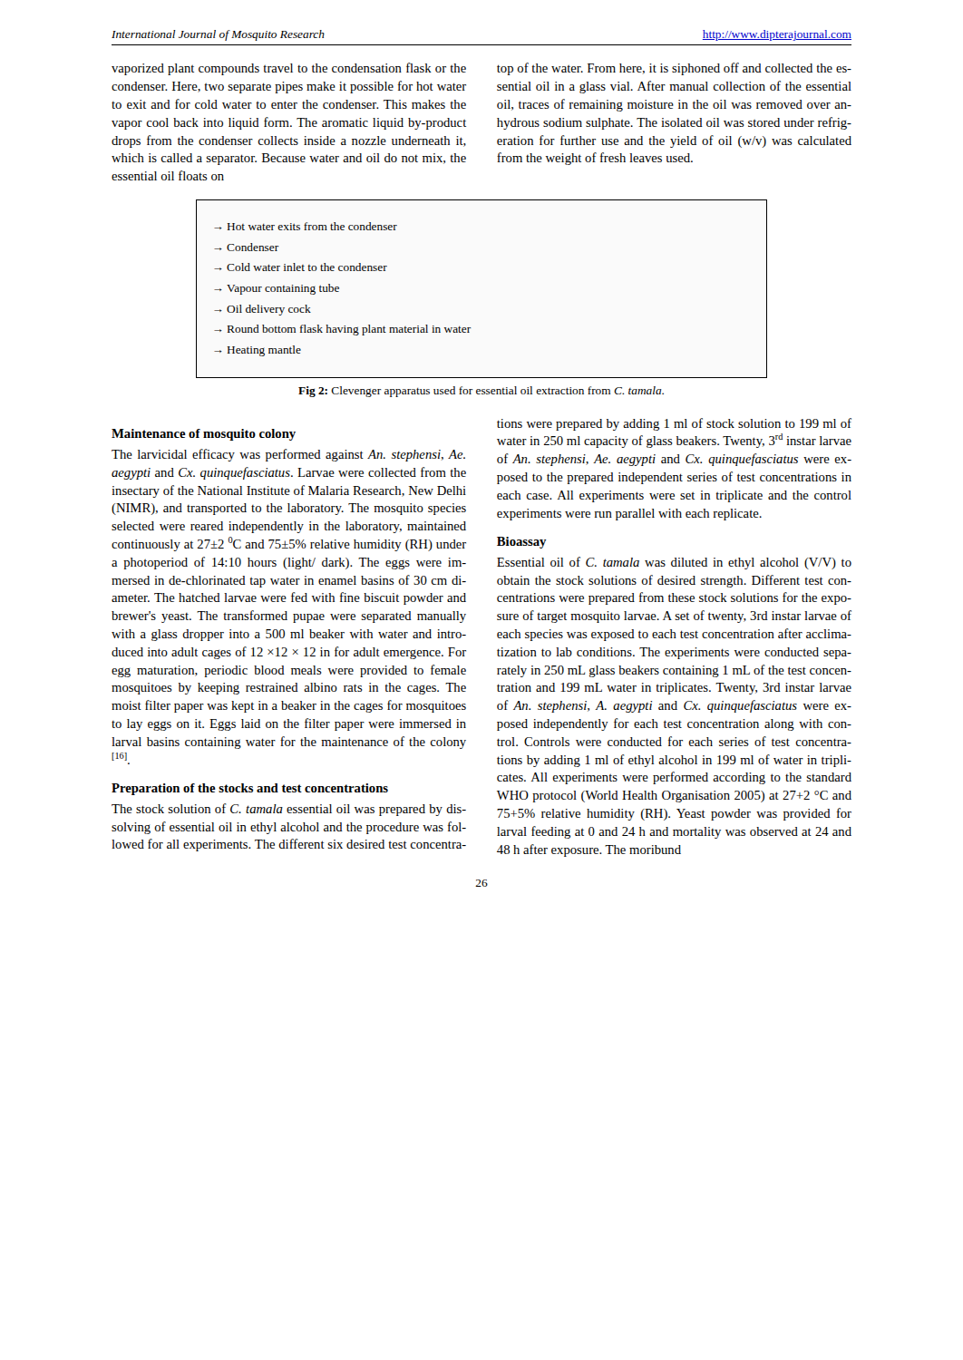International Journal of Mosquito Research http://www.dipterajournal.com
vaporized plant compounds travel to the condensation flask or the condenser. Here, two separate pipes make it possible for hot water to exit and for cold water to enter the condenser. This makes the vapor cool back into liquid form. The aromatic liquid by-product drops from the condenser collects inside a nozzle underneath it, which is called a separator. Because water and oil do not mix, the essential oil floats on
top of the water. From here, it is siphoned off and collected the essential oil in a glass vial. After manual collection of the essential oil, traces of remaining moisture in the oil was removed over anhydrous sodium sulphate. The isolated oil was stored under refrigeration for further use and the yield of oil (w/v) was calculated from the weight of fresh leaves used.
Hot water exits from the condenser
Condenser
Cold water inlet to the condenser
Vapour containing tube
Oil delivery cock
Round bottom flask having plant material in water
Heating mantle
Fig 2: Clevenger apparatus used for essential oil extraction from C. tamala.
Maintenance of mosquito colony
The larvicidal efficacy was performed against An. stephensi, Ae. aegypti and Cx. quinquefasciatus. Larvae were collected from the insectary of the National Institute of Malaria Research, New Delhi (NIMR), and transported to the laboratory. The mosquito species selected were reared independently in the laboratory, maintained continuously at 27±2 0C and 75±5% relative humidity (RH) under a photoperiod of 14:10 hours (light/ dark). The eggs were immersed in de-chlorinated tap water in enamel basins of 30 cm diameter. The hatched larvae were fed with fine biscuit powder and brewer's yeast. The transformed pupae were separated manually with a glass dropper into a 500 ml beaker with water and introduced into adult cages of 12 ×12 × 12 in for adult emergence. For egg maturation, periodic blood meals were provided to female mosquitoes by keeping restrained albino rats in the cages. The moist filter paper was kept in a beaker in the cages for mosquitoes to lay eggs on it. Eggs laid on the filter paper were immersed in larval basins containing water for the maintenance of the colony [16].
Preparation of the stocks and test concentrations
The stock solution of C. tamala essential oil was prepared by dissolving of essential oil in ethyl alcohol and the procedure was followed for all experiments. The different six desired test concentrations were prepared by adding 1 ml of stock solution to 199 ml of water in 250 ml capacity of glass beakers. Twenty, 3rd instar larvae of An. stephensi, Ae. aegypti and Cx. quinquefasciatus were exposed to the prepared independent series of test concentrations in each case. All experiments were set in triplicate and the control experiments were run parallel with each replicate.
Bioassay
Essential oil of C. tamala was diluted in ethyl alcohol (V/V) to obtain the stock solutions of desired strength. Different test concentrations were prepared from these stock solutions for the exposure of target mosquito larvae. A set of twenty, 3rd instar larvae of each species was exposed to each test concentration after acclimatization to lab conditions. The experiments were conducted separately in 250 mL glass beakers containing 1 mL of the test concentration and 199 mL water in triplicates. Twenty, 3rd instar larvae of An. stephensi, A. aegypti and Cx. quinquefasciatus were exposed independently for each test concentration along with control. Controls were conducted for each series of test concentrations by adding 1 ml of ethyl alcohol in 199 ml of water in triplicates. All experiments were performed according to the standard WHO protocol (World Health Organisation 2005) at 27+2 °C and 75+5% relative humidity (RH). Yeast powder was provided for larval feeding at 0 and 24 h and mortality was observed at 24 and 48 h after exposure. The moribund
26